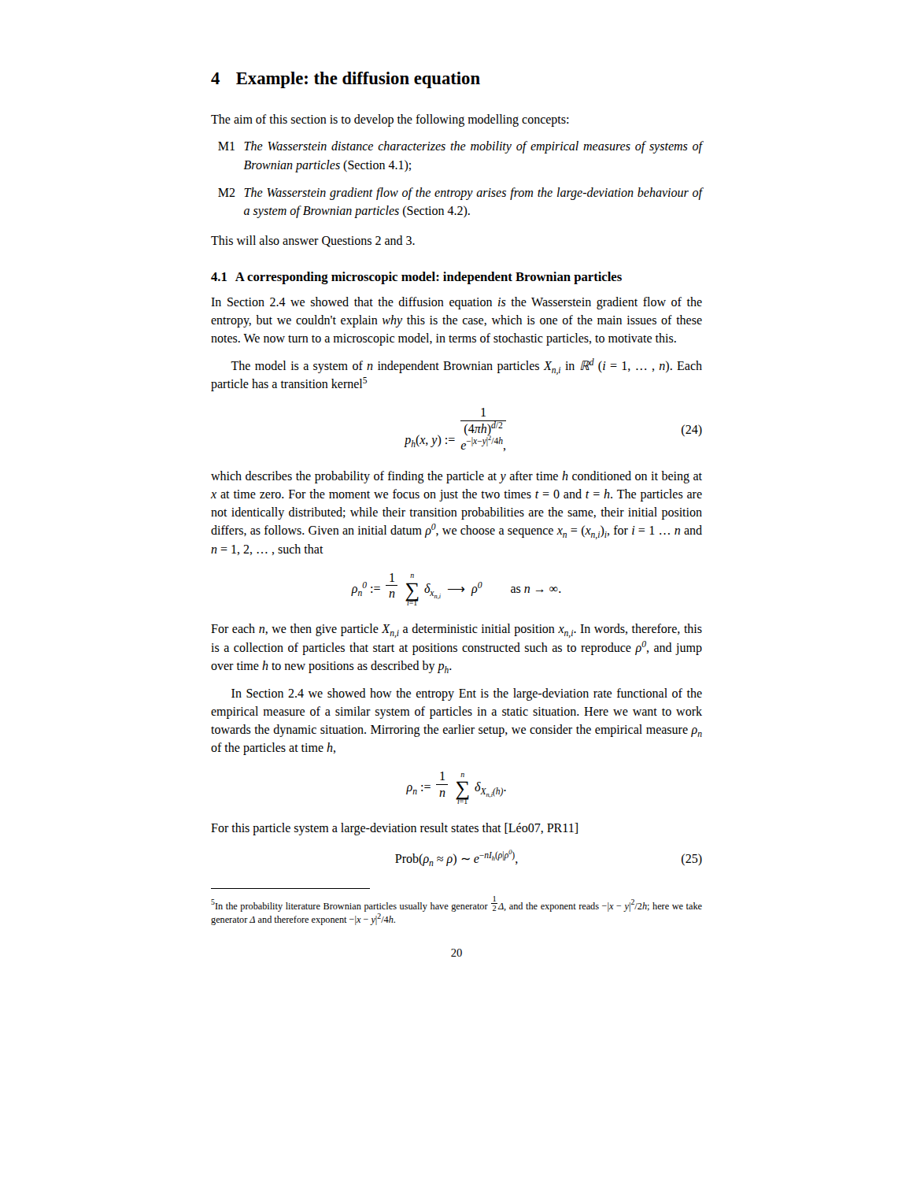4 Example: the diffusion equation
The aim of this section is to develop the following modelling concepts:
M1
The Wasserstein distance characterizes the mobility of empirical measures of systems of Brownian particles (Section 4.1);
M2
The Wasserstein gradient flow of the entropy arises from the large-deviation behaviour of a system of Brownian particles (Section 4.2).
This will also answer Questions 2 and 3.
4.1 A corresponding microscopic model: independent Brownian particles
In Section 2.4 we showed that the diffusion equation is the Wasserstein gradient flow of the entropy, but we couldn't explain why this is the case, which is one of the main issues of these notes. We now turn to a microscopic model, in terms of stochastic particles, to motivate this.
The model is a system of n independent Brownian particles Xn,i in ℝd (i = 1, … , n). Each particle has a transition kernel5
ph(x, y) := 1(4πh)d/2 e−|x−y|2/4h, (24)
which describes the probability of finding the particle at y after time h conditioned on it being at x at time zero. For the moment we focus on just the two times t = 0 and t = h. The particles are not identically distributed; while their transition probabilities are the same, their initial position differs, as follows. Given an initial datum ρ0, we choose a sequence xn = (xn,i)i, for i = 1 … n and n = 1, 2, … , such that
ρn0 := 1 n n∑i=1 δxn,i ⟶ ρ0 as n → ∞.
For each n, we then give particle Xn,i a deterministic initial position xn,i. In words, therefore, this is a collection of particles that start at positions constructed such as to reproduce ρ0, and jump over time h to new positions as described by ph.
In Section 2.4 we showed how the entropy Ent is the large-deviation rate functional of the empirical measure of a similar system of particles in a static situation. Here we want to work towards the dynamic situation. Mirroring the earlier setup, we consider the empirical measure ρn of the particles at time h,
ρn := 1 n n∑i=1 δXn,i(h).
For this particle system a large-deviation result states that [Léo07, PR11]
Prob(ρn ≈ ρ) ∼ e−nIh(ρ|ρ0), (25)
5In the probability literature Brownian particles usually have generator 12 Δ, and the exponent reads −|x − y|2/2h; here we take generator Δ and therefore exponent −|x − y|2/4h.
20